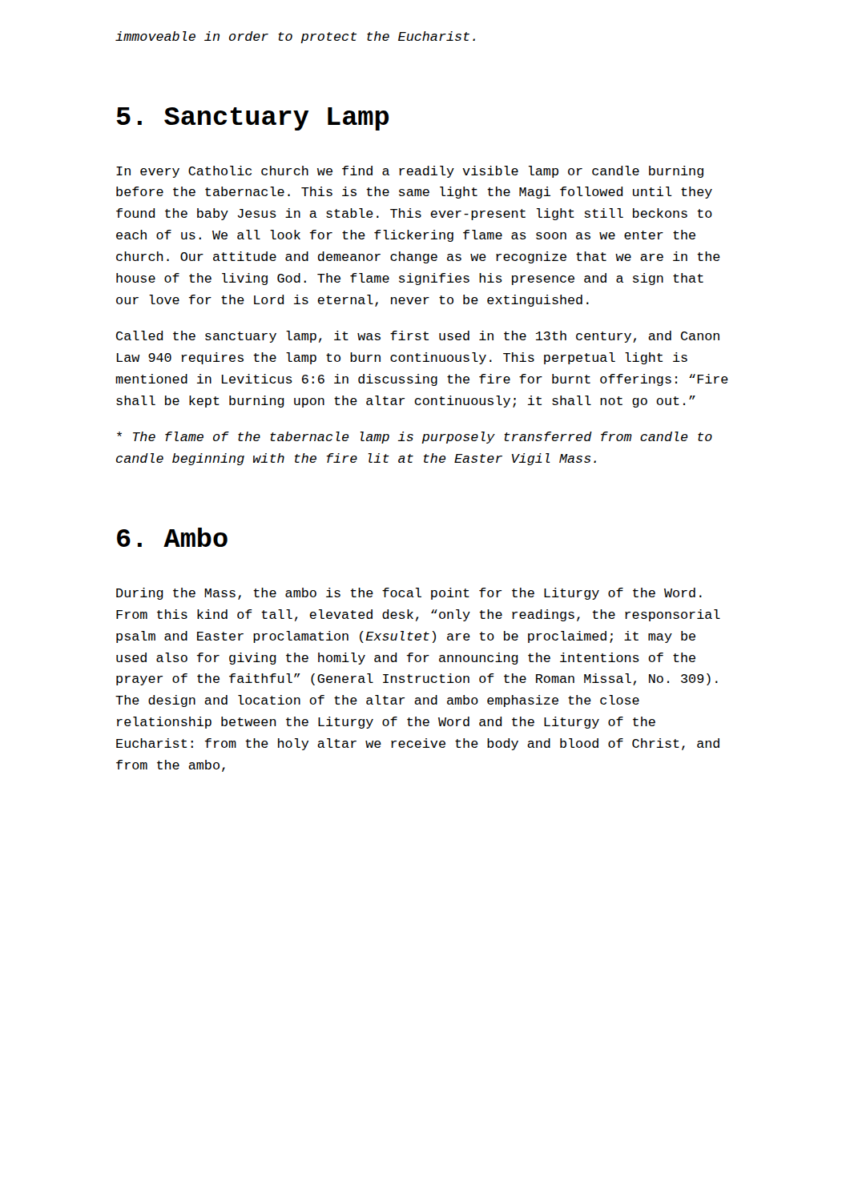immoveable in order to protect the Eucharist.
5. Sanctuary Lamp
In every Catholic church we find a readily visible lamp or candle burning before the tabernacle. This is the same light the Magi followed until they found the baby Jesus in a stable. This ever-present light still beckons to each of us. We all look for the flickering flame as soon as we enter the church. Our attitude and demeanor change as we recognize that we are in the house of the living God. The flame signifies his presence and a sign that our love for the Lord is eternal, never to be extinguished.
Called the sanctuary lamp, it was first used in the 13th century, and Canon Law 940 requires the lamp to burn continuously. This perpetual light is mentioned in Leviticus 6:6 in discussing the fire for burnt offerings: “Fire shall be kept burning upon the altar continuously; it shall not go out.”
* The flame of the tabernacle lamp is purposely transferred from candle to candle beginning with the fire lit at the Easter Vigil Mass.
6. Ambo
During the Mass, the ambo is the focal point for the Liturgy of the Word. From this kind of tall, elevated desk, “only the readings, the responsorial psalm and Easter proclamation (Exsultet) are to be proclaimed; it may be used also for giving the homily and for announcing the intentions of the prayer of the faithful” (General Instruction of the Roman Missal, No. 309). The design and location of the altar and ambo emphasize the close relationship between the Liturgy of the Word and the Liturgy of the Eucharist: from the holy altar we receive the body and blood of Christ, and from the ambo,